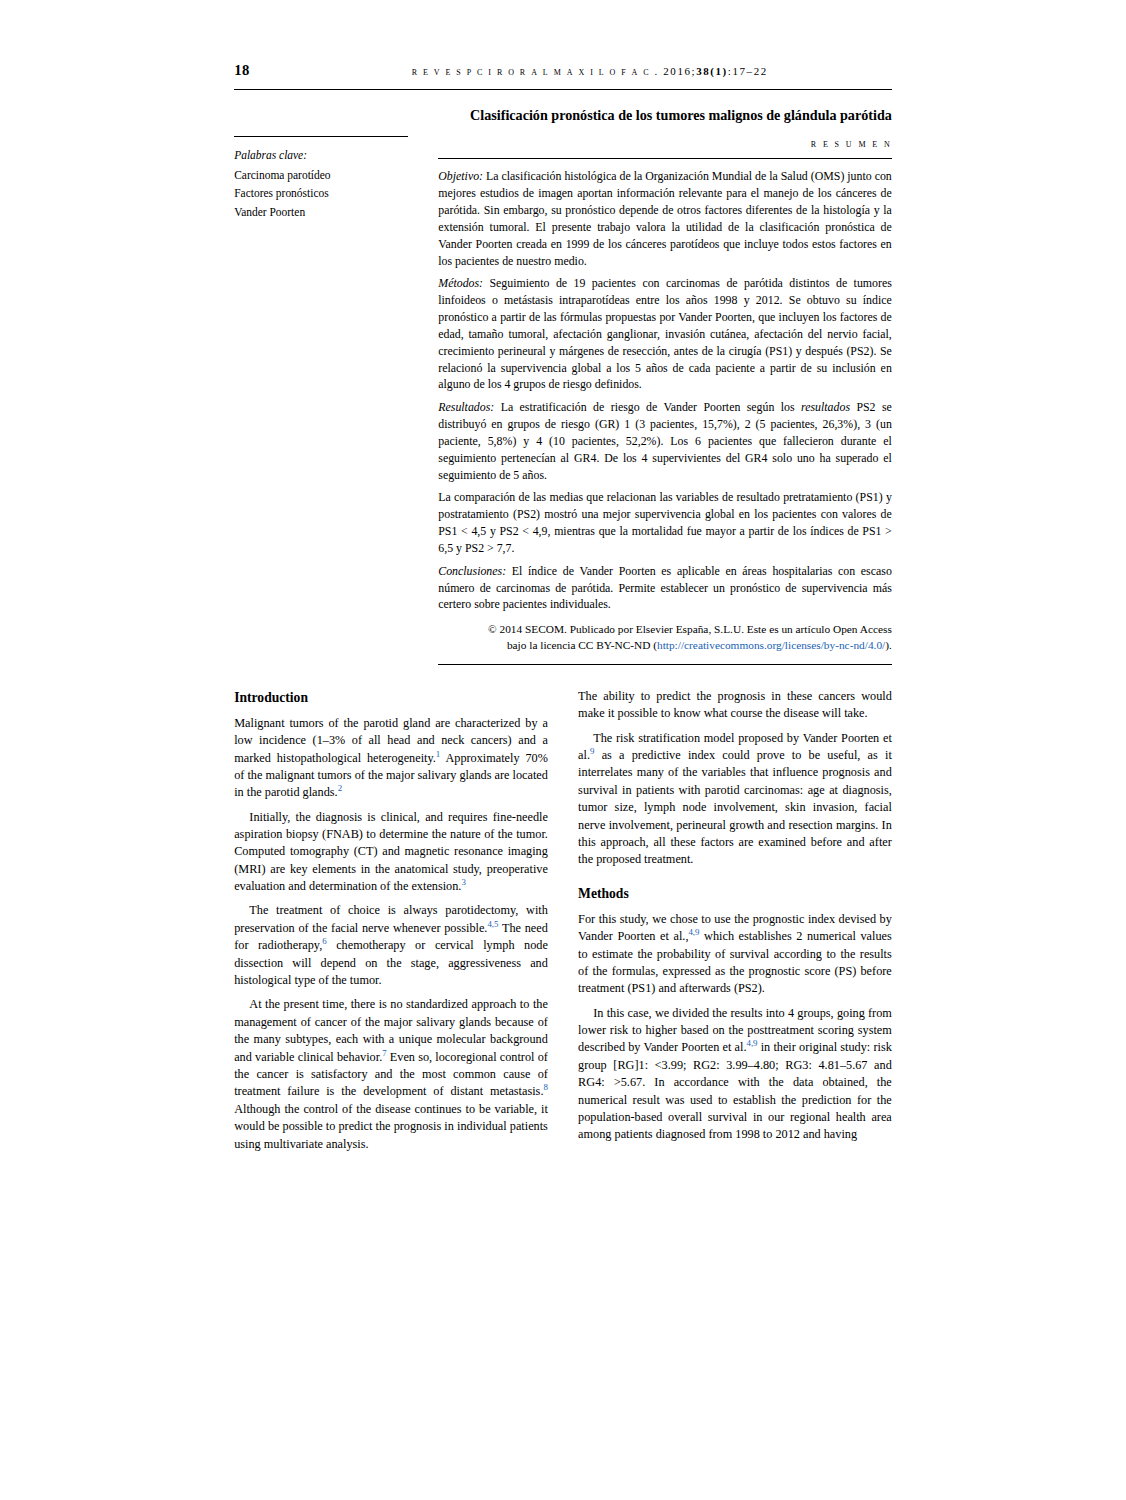18
r e v e s p c i r o r a l m a x i l o f a c . 2016;38(1):17–22
Clasificación pronóstica de los tumores malignos de glándula parótida
Palabras clave:
Carcinoma parotídeo
Factores pronósticos
Vander Poorten
r e s u m e n
Objetivo: La clasificación histológica de la Organización Mundial de la Salud (OMS) junto con mejores estudios de imagen aportan información relevante para el manejo de los cánceres de parótida. Sin embargo, su pronóstico depende de otros factores diferentes de la histología y la extensión tumoral. El presente trabajo valora la utilidad de la clasificación pronóstica de Vander Poorten creada en 1999 de los cánceres parotídeos que incluye todos estos factores en los pacientes de nuestro medio.
Métodos: Seguimiento de 19 pacientes con carcinomas de parótida distintos de tumores linfoideos o metástasis intraparotídeas entre los años 1998 y 2012. Se obtuvo su índice pronóstico a partir de las fórmulas propuestas por Vander Poorten, que incluyen los factores de edad, tamaño tumoral, afectación ganglionar, invasión cutánea, afectación del nervio facial, crecimiento perineural y márgenes de resección, antes de la cirugía (PS1) y después (PS2). Se relacionó la supervivencia global a los 5 años de cada paciente a partir de su inclusión en alguno de los 4 grupos de riesgo definidos.
Resultados: La estratificación de riesgo de Vander Poorten según los resultados PS2 se distribuyó en grupos de riesgo (GR) 1 (3 pacientes, 15,7%), 2 (5 pacientes, 26,3%), 3 (un paciente, 5,8%) y 4 (10 pacientes, 52,2%). Los 6 pacientes que fallecieron durante el seguimiento pertenecían al GR4. De los 4 supervivientes del GR4 solo uno ha superado el seguimiento de 5 años.
La comparación de las medias que relacionan las variables de resultado pretratamiento (PS1) y postratamiento (PS2) mostró una mejor supervivencia global en los pacientes con valores de PS1 < 4,5 y PS2 < 4,9, mientras que la mortalidad fue mayor a partir de los índices de PS1 > 6,5 y PS2 > 7,7.
Conclusiones: El índice de Vander Poorten es aplicable en áreas hospitalarias con escaso número de carcinomas de parótida. Permite establecer un pronóstico de supervivencia más certero sobre pacientes individuales.
© 2014 SECOM. Publicado por Elsevier España, S.L.U. Este es un artículo Open Access
bajo la licencia CC BY-NC-ND (http://creativecommons.org/licenses/by-nc-nd/4.0/).
Introduction
Malignant tumors of the parotid gland are characterized by a low incidence (1–3% of all head and neck cancers) and a marked histopathological heterogeneity.1 Approximately 70% of the malignant tumors of the major salivary glands are located in the parotid glands.2
Initially, the diagnosis is clinical, and requires fine-needle aspiration biopsy (FNAB) to determine the nature of the tumor. Computed tomography (CT) and magnetic resonance imaging (MRI) are key elements in the anatomical study, preoperative evaluation and determination of the extension.3
The treatment of choice is always parotidectomy, with preservation of the facial nerve whenever possible.4,5 The need for radiotherapy,6 chemotherapy or cervical lymph node dissection will depend on the stage, aggressiveness and histological type of the tumor.
At the present time, there is no standardized approach to the management of cancer of the major salivary glands because of the many subtypes, each with a unique molecular background and variable clinical behavior.7 Even so, locoregional control of the cancer is satisfactory and the most common cause of treatment failure is the development of distant metastasis.8 Although the control of the disease continues to be variable, it would be possible to predict the prognosis in individual patients using multivariate analysis.
The ability to predict the prognosis in these cancers would make it possible to know what course the disease will take.
The risk stratification model proposed by Vander Poorten et al.9 as a predictive index could prove to be useful, as it interrelates many of the variables that influence prognosis and survival in patients with parotid carcinomas: age at diagnosis, tumor size, lymph node involvement, skin invasion, facial nerve involvement, perineural growth and resection margins. In this approach, all these factors are examined before and after the proposed treatment.
Methods
For this study, we chose to use the prognostic index devised by Vander Poorten et al.,4,9 which establishes 2 numerical values to estimate the probability of survival according to the results of the formulas, expressed as the prognostic score (PS) before treatment (PS1) and afterwards (PS2).
In this case, we divided the results into 4 groups, going from lower risk to higher based on the posttreatment scoring system described by Vander Poorten et al.4,9 in their original study: risk group [RG]1: <3.99; RG2: 3.99–4.80; RG3: 4.81–5.67 and RG4: >5.67. In accordance with the data obtained, the numerical result was used to establish the prediction for the population-based overall survival in our regional health area among patients diagnosed from 1998 to 2012 and having